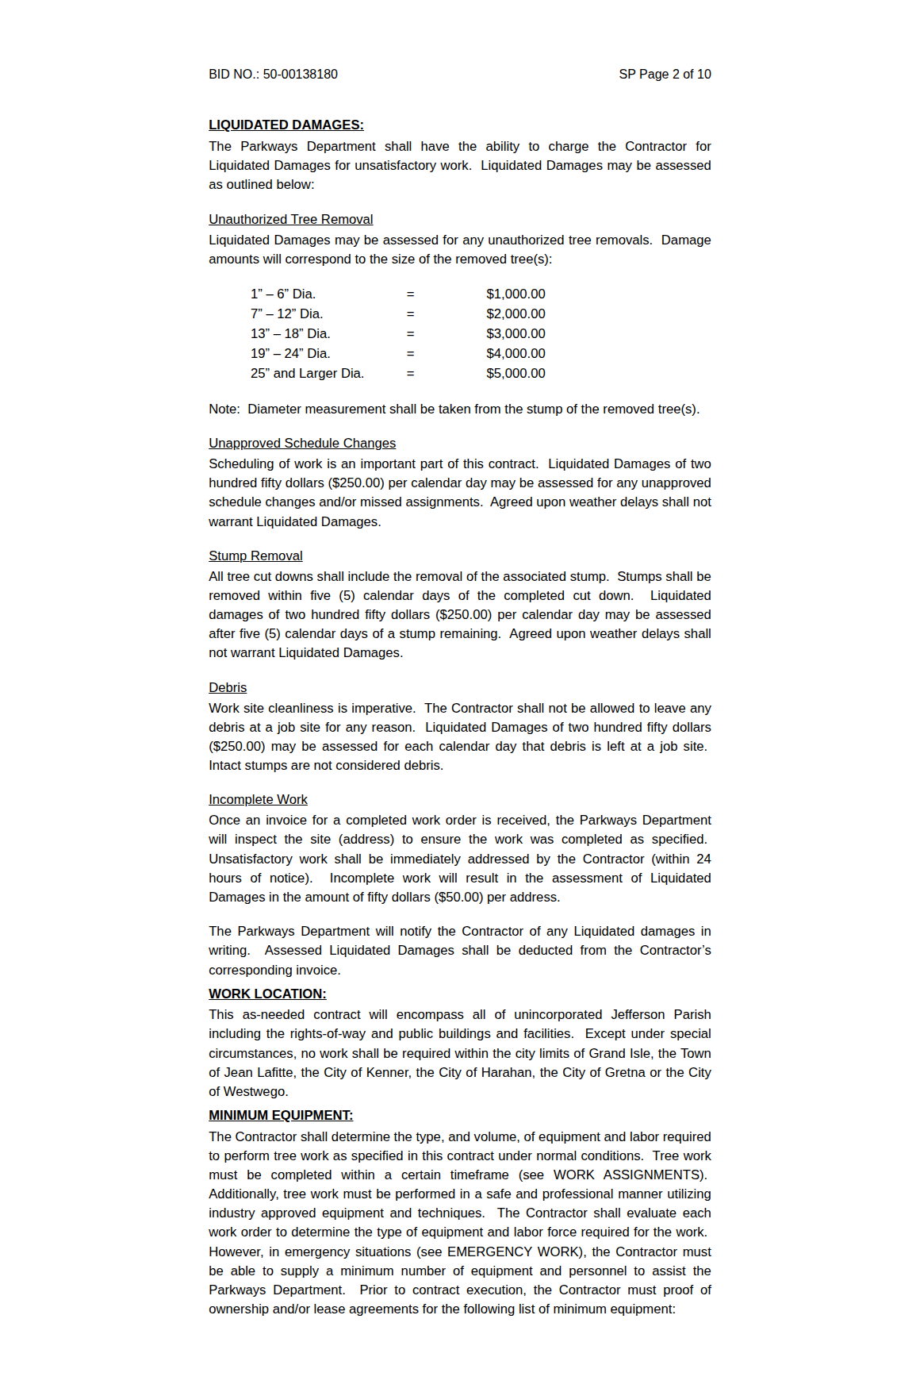BID NO.: 50-00138180 SP Page 2 of 10
Liquidated Damages:
The Parkways Department shall have the ability to charge the Contractor for Liquidated Damages for unsatisfactory work. Liquidated Damages may be assessed as outlined below:
Unauthorized Tree Removal
Liquidated Damages may be assessed for any unauthorized tree removals. Damage amounts will correspond to the size of the removed tree(s):
| 1” – 6” Dia. | = | $1,000.00 |
| 7” – 12” Dia. | = | $2,000.00 |
| 13” – 18” Dia. | = | $3,000.00 |
| 19” – 24” Dia. | = | $4,000.00 |
| 25” and Larger Dia. | = | $5,000.00 |
Note: Diameter measurement shall be taken from the stump of the removed tree(s).
Unapproved Schedule Changes
Scheduling of work is an important part of this contract. Liquidated Damages of two hundred fifty dollars ($250.00) per calendar day may be assessed for any unapproved schedule changes and/or missed assignments. Agreed upon weather delays shall not warrant Liquidated Damages.
Stump Removal
All tree cut downs shall include the removal of the associated stump. Stumps shall be removed within five (5) calendar days of the completed cut down. Liquidated damages of two hundred fifty dollars ($250.00) per calendar day may be assessed after five (5) calendar days of a stump remaining. Agreed upon weather delays shall not warrant Liquidated Damages.
Debris
Work site cleanliness is imperative. The Contractor shall not be allowed to leave any debris at a job site for any reason. Liquidated Damages of two hundred fifty dollars ($250.00) may be assessed for each calendar day that debris is left at a job site. Intact stumps are not considered debris.
Incomplete Work
Once an invoice for a completed work order is received, the Parkways Department will inspect the site (address) to ensure the work was completed as specified. Unsatisfactory work shall be immediately addressed by the Contractor (within 24 hours of notice). Incomplete work will result in the assessment of Liquidated Damages in the amount of fifty dollars ($50.00) per address.
The Parkways Department will notify the Contractor of any Liquidated damages in writing. Assessed Liquidated Damages shall be deducted from the Contractor’s corresponding invoice.
Work Location:
This as-needed contract will encompass all of unincorporated Jefferson Parish including the rights-of-way and public buildings and facilities. Except under special circumstances, no work shall be required within the city limits of Grand Isle, the Town of Jean Lafitte, the City of Kenner, the City of Harahan, the City of Gretna or the City of Westwego.
Minimum Equipment:
The Contractor shall determine the type, and volume, of equipment and labor required to perform tree work as specified in this contract under normal conditions. Tree work must be completed within a certain timeframe (see WORK ASSIGNMENTS). Additionally, tree work must be performed in a safe and professional manner utilizing industry approved equipment and techniques. The Contractor shall evaluate each work order to determine the type of equipment and labor force required for the work. However, in emergency situations (see EMERGENCY WORK), the Contractor must be able to supply a minimum number of equipment and personnel to assist the Parkways Department. Prior to contract execution, the Contractor must proof of ownership and/or lease agreements for the following list of minimum equipment: